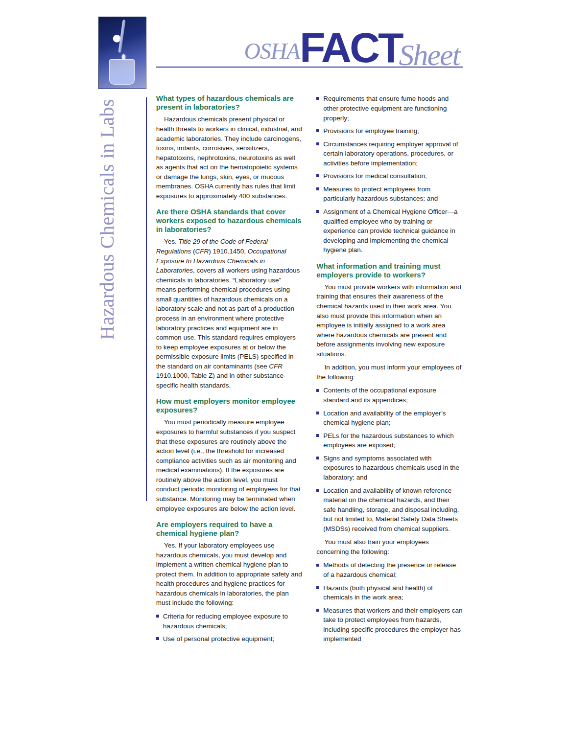Hazardous Chemicals in Labs
OSHA FACT Sheet
What types of hazardous chemicals are present in laboratories?
Hazardous chemicals present physical or health threats to workers in clinical, industrial, and academic laboratories. They include carcinogens, toxins, irritants, corrosives, sensitizers, hepatotoxins, nephrotoxins, neurotoxins as well as agents that act on the hematopoietic systems or damage the lungs, skin, eyes, or mucous membranes. OSHA currently has rules that limit exposures to approximately 400 substances.
Are there OSHA standards that cover workers exposed to hazardous chemicals in laboratories?
Yes. Title 29 of the Code of Federal Regulations (CFR) 1910.1450, Occupational Exposure to Hazardous Chemicals in Laboratories, covers all workers using hazardous chemicals in laboratories. “Laboratory use” means performing chemical procedures using small quantities of hazardous chemicals on a laboratory scale and not as part of a production process in an environment where protective laboratory practices and equipment are in common use. This standard requires employers to keep employee exposures at or below the permissible exposure limits (PELS) specified in the standard on air contaminants (see CFR 1910.1000, Table Z) and in other substance-specific health standards.
How must employers monitor employee exposures?
You must periodically measure employee exposures to harmful substances if you suspect that these exposures are routinely above the action level (i.e., the threshold for increased compliance activities such as air monitoring and medical examinations). If the exposures are routinely above the action level, you must conduct periodic monitoring of employees for that substance. Monitoring may be terminated when employee exposures are below the action level.
Are employers required to have a chemical hygiene plan?
Yes. If your laboratory employees use hazardous chemicals, you must develop and implement a written chemical hygiene plan to protect them. In addition to appropriate safety and health procedures and hygiene practices for hazardous chemicals in laboratories, the plan must include the following:
Criteria for reducing employee exposure to hazardous chemicals;
Use of personal protective equipment;
Requirements that ensure fume hoods and other protective equipment are functioning properly;
Provisions for employee training;
Circumstances requiring employer approval of certain laboratory operations, procedures, or activities before implementation;
Provisions for medical consultation;
Measures to protect employees from particularly hazardous substances; and
Assignment of a Chemical Hygiene Officer—a qualified employee who by training or experience can provide technical guidance in developing and implementing the chemical hygiene plan.
What information and training must employers provide to workers?
You must provide workers with information and training that ensures their awareness of the chemical hazards used in their work area. You also must provide this information when an employee is initially assigned to a work area where hazardous chemicals are present and before assignments involving new exposure situations.
In addition, you must inform your employees of the following:
Contents of the occupational exposure standard and its appendices;
Location and availability of the employer’s chemical hygiene plan;
PELs for the hazardous substances to which employees are exposed;
Signs and symptoms associated with exposures to hazardous chemicals used in the laboratory; and
Location and availability of known reference material on the chemical hazards, and their safe handling, storage, and disposal including, but not limited to, Material Safety Data Sheets (MSDSs) received from chemical suppliers.
You must also train your employees concerning the following:
Methods of detecting the presence or release of a hazardous chemical;
Hazards (both physical and health) of chemicals in the work area;
Measures that workers and their employers can take to protect employees from hazards, including specific procedures the employer has implemented